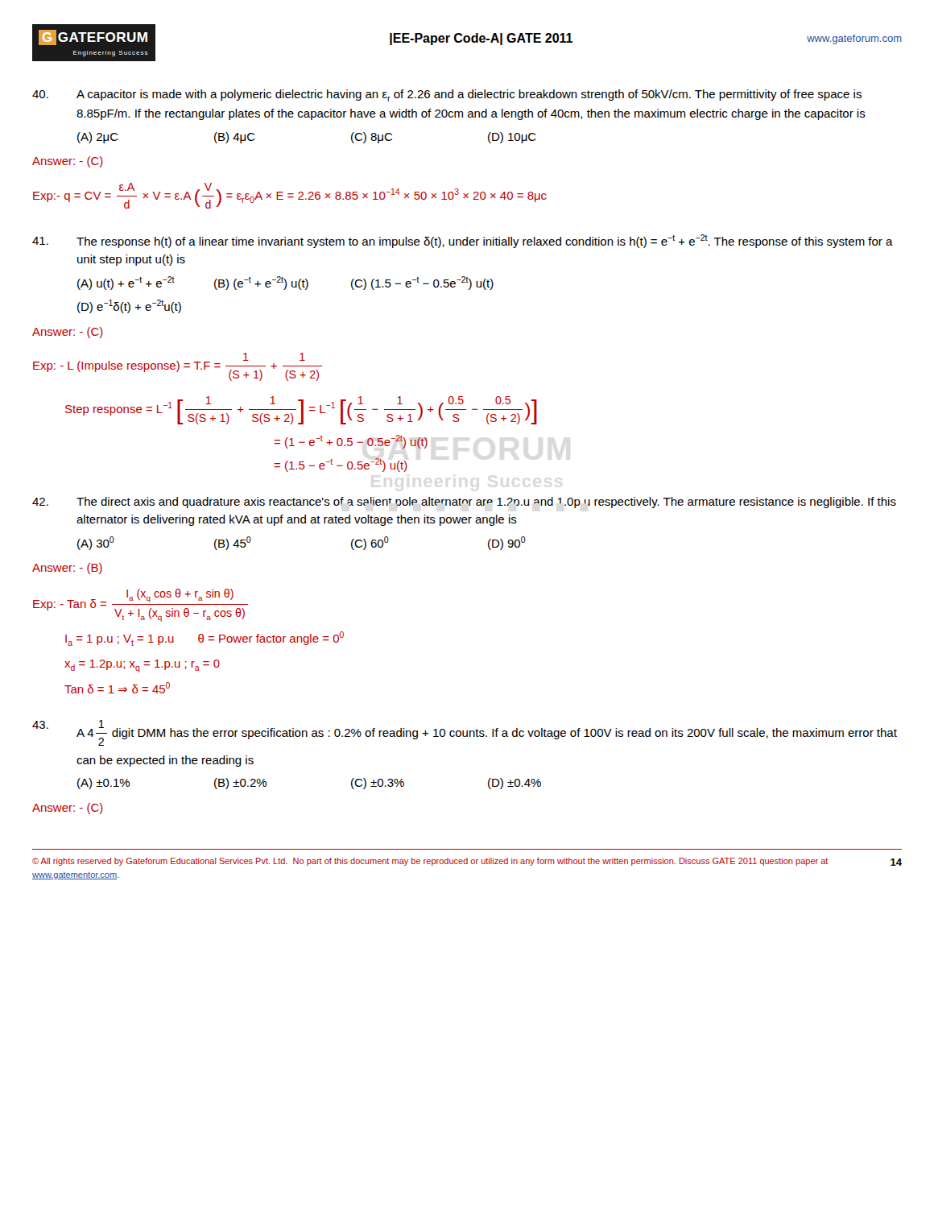GGATEFORUMEngineering Success
|EE-Paper Code-A| GATE 2011
www.gateforum.com
40.
A capacitor is made with a polymeric dielectric having an εr of 2.26 and a dielectric breakdown strength of 50kV/cm. The permittivity of free space is 8.85pF/m. If the rectangular plates of the capacitor have a width of 20cm and a length of 40cm, then the maximum electric charge in the capacitor is
(A) 2μC (B) 4μC (C) 8μC (D) 10μC
Answer: - (C)
Exp:- q = CV = ε.A d × V = ε.A (Vd) = εrε0A × E = 2.26 × 8.85 × 10−14 × 50 × 103 × 20 × 40 = 8μc
41.
The response h(t) of a linear time invariant system to an impulse δ(t), under initially relaxed condition is h(t) = e−t + e−2t. The response of this system for a unit step input u(t) is
(A) u(t) + e−t + e−2t (B) (e−t + e−2t) u(t) (C) (1.5 − e−t − 0.5e−2t) u(t)
(D) e−1δ(t) + e−2tu(t)
Answer: - (C)
Exp: - L (Impulse response) = T.F = 1(S + 1) + 1(S + 2)
GATEFORUM Engineering Success
■ ■ ■ ■ ■ ■ ■ ■ ■ ■ ■
Step response = L−1 [1 S(S + 1) + 1 S(S + 2)] = L−1 [(1 S − 1 S + 1) + (0.5 S − 0.5(S + 2))]
= (1 − e−t + 0.5 − 0.5e−2t) u(t)
= (1.5 − e−t − 0.5e−2t) u(t)
42.
The direct axis and quadrature axis reactance's of a salient pole alternator are 1.2p.u and 1.0p.u respectively. The armature resistance is negligible. If this alternator is delivering rated kVA at upf and at rated voltage then its power angle is
(A) 300 (B) 450 (C) 600 (D) 900
Answer: - (B)
Exp: - Tan δ = Ia (xq cos θ + ra sin θ) Vt + Ia (xq sin θ − ra cos θ)
Ia = 1 p.u ; Vt = 1 p.u θ = Power factor angle = 00
xd = 1.2p.u; xq = 1.p.u ; ra = 0
Tan δ = 1 ⇒ δ = 450
43.
A 412 digit DMM has the error specification as : 0.2% of reading + 10 counts. If a dc voltage of 100V is read on its 200V full scale, the maximum error that can be expected in the reading is
(A) ±0.1% (B) ±0.2% (C) ±0.3% (D) ±0.4%
Answer: - (C)
© All rights reserved by Gateforum Educational Services Pvt. Ltd. No part of this document may be reproduced or utilized in any form without the written permission. Discuss GATE 2011 question paper at www.gatementor.com.
14